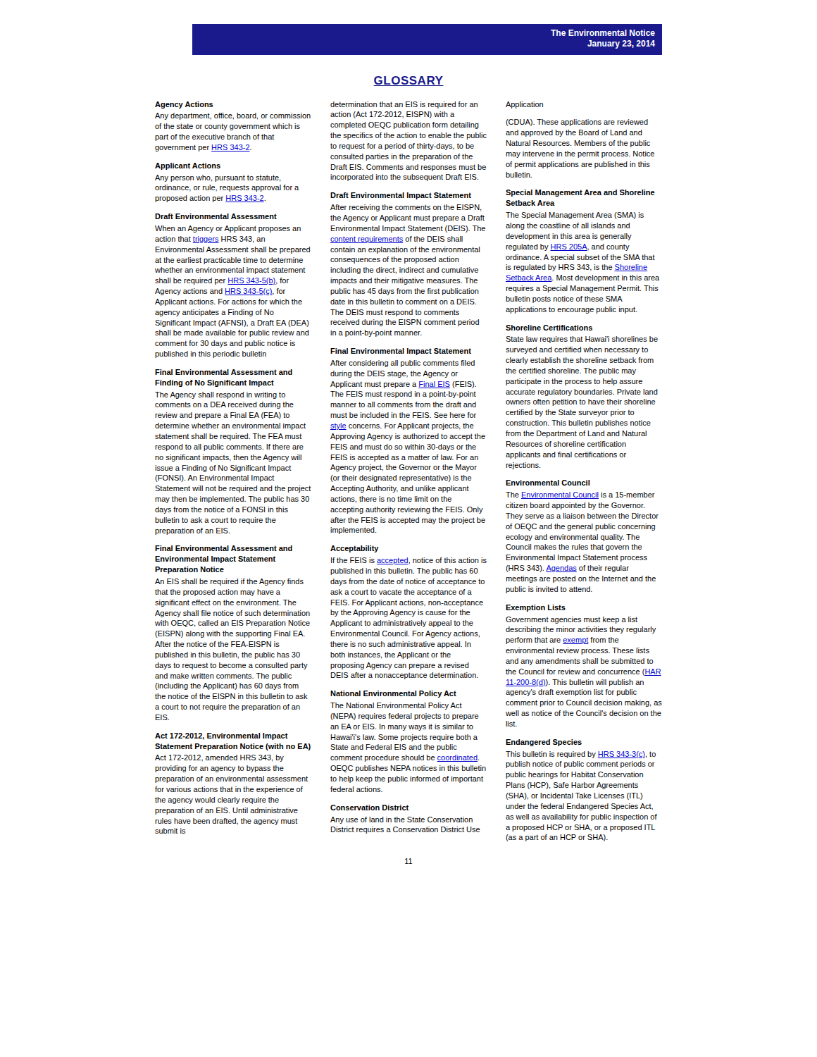The Environmental Notice
January 23, 2014
GLOSSARY
Agency Actions
Any department, office, board, or commission of the state or county government which is part of the executive branch of that government per HRS 343-2.
Applicant Actions
Any person who, pursuant to statute, ordinance, or rule, requests approval for a proposed action per HRS 343-2.
Draft Environmental Assessment
When an Agency or Applicant proposes an action that triggers HRS 343, an Environmental Assessment shall be prepared at the earliest practicable time to determine whether an environmental impact statement shall be required per HRS 343-5(b), for Agency actions and HRS 343-5(c), for Applicant actions. For actions for which the agency anticipates a Finding of No Significant Impact (AFNSI), a Draft EA (DEA) shall be made available for public review and comment for 30 days and public notice is published in this periodic bulletin
Final Environmental Assessment and Finding of No Significant Impact
The Agency shall respond in writing to comments on a DEA received during the review and prepare a Final EA (FEA) to determine whether an environmental impact statement shall be required. The FEA must respond to all public comments. If there are no significant impacts, then the Agency will issue a Finding of No Significant Impact (FONSI). An Environmental Impact Statement will not be required and the project may then be implemented. The public has 30 days from the notice of a FONSI in this bulletin to ask a court to require the preparation of an EIS.
Final Environmental Assessment and Environmental Impact Statement Preparation Notice
An EIS shall be required if the Agency finds that the proposed action may have a significant effect on the environment. The Agency shall file notice of such determination with OEQC, called an EIS Preparation Notice (EISPN) along with the supporting Final EA. After the notice of the FEA-EISPN is published in this bulletin, the public has 30 days to request to become a consulted party and make written comments. The public (including the Applicant) has 60 days from the notice of the EISPN in this bulletin to ask a court to not require the preparation of an EIS.
Act 172-2012, Environmental Impact Statement Preparation Notice (with no EA)
Act 172-2012, amended HRS 343, by providing for an agency to bypass the preparation of an environmental assessment for various actions that in the experience of the agency would clearly require the preparation of an EIS. Until administrative rules have been drafted, the agency must submit is
determination that an EIS is required for an action (Act 172-2012, EISPN) with a completed OEQC publication form detailing the specifics of the action to enable the public to request for a period of thirty-days, to be consulted parties in the preparation of the Draft EIS. Comments and responses must be incorporated into the subsequent Draft EIS.
Draft Environmental Impact Statement
After receiving the comments on the EISPN, the Agency or Applicant must prepare a Draft Environmental Impact Statement (DEIS). The content requirements of the DEIS shall contain an explanation of the environmental consequences of the proposed action including the direct, indirect and cumulative impacts and their mitigative measures. The public has 45 days from the first publication date in this bulletin to comment on a DEIS. The DEIS must respond to comments received during the EISPN comment period in a point-by-point manner.
Final Environmental Impact Statement
After considering all public comments filed during the DEIS stage, the Agency or Applicant must prepare a Final EIS (FEIS). The FEIS must respond in a point-by-point manner to all comments from the draft and must be included in the FEIS. See here for style concerns. For Applicant projects, the Approving Agency is authorized to accept the FEIS and must do so within 30-days or the FEIS is accepted as a matter of law. For an Agency project, the Governor or the Mayor (or their designated representative) is the Accepting Authority, and unlike applicant actions, there is no time limit on the accepting authority reviewing the FEIS. Only after the FEIS is accepted may the project be implemented.
Acceptability
If the FEIS is accepted, notice of this action is published in this bulletin. The public has 60 days from the date of notice of acceptance to ask a court to vacate the acceptance of a FEIS. For Applicant actions, non-acceptance by the Approving Agency is cause for the Applicant to administratively appeal to the Environmental Council. For Agency actions, there is no such administrative appeal. In both instances, the Applicant or the proposing Agency can prepare a revised DEIS after a nonacceptance determination.
National Environmental Policy Act
The National Environmental Policy Act (NEPA) requires federal projects to prepare an EA or EIS. In many ways it is similar to Hawai'i's law. Some projects require both a State and Federal EIS and the public comment procedure should be coordinated. OEQC publishes NEPA notices in this bulletin to help keep the public informed of important federal actions.
Conservation District
Any use of land in the State Conservation District requires a Conservation District Use Application
(CDUA). These applications are reviewed and approved by the Board of Land and Natural Resources. Members of the public may intervene in the permit process. Notice of permit applications are published in this bulletin.
Special Management Area and Shoreline Setback Area
The Special Management Area (SMA) is along the coastline of all islands and development in this area is generally regulated by HRS 205A, and county ordinance. A special subset of the SMA that is regulated by HRS 343, is the Shoreline Setback Area. Most development in this area requires a Special Management Permit. This bulletin posts notice of these SMA applications to encourage public input.
Shoreline Certifications
State law requires that Hawai'i shorelines be surveyed and certified when necessary to clearly establish the shoreline setback from the certified shoreline. The public may participate in the process to help assure accurate regulatory boundaries. Private land owners often petition to have their shoreline certified by the State surveyor prior to construction. This bulletin publishes notice from the Department of Land and Natural Resources of shoreline certification applicants and final certifications or rejections.
Environmental Council
The Environmental Council is a 15-member citizen board appointed by the Governor. They serve as a liaison between the Director of OEQC and the general public concerning ecology and environmental quality. The Council makes the rules that govern the Environmental Impact Statement process (HRS 343). Agendas of their regular meetings are posted on the Internet and the public is invited to attend.
Exemption Lists
Government agencies must keep a list describing the minor activities they regularly perform that are exempt from the environmental review process. These lists and any amendments shall be submitted to the Council for review and concurrence (HAR 11-200-8(d)). This bulletin will publish an agency's draft exemption list for public comment prior to Council decision making, as well as notice of the Council's decision on the list.
Endangered Species
This bulletin is required by HRS 343-3(c), to publish notice of public comment periods or public hearings for Habitat Conservation Plans (HCP), Safe Harbor Agreements (SHA), or Incidental Take Licenses (ITL) under the federal Endangered Species Act, as well as availability for public inspection of a proposed HCP or SHA, or a proposed ITL (as a part of an HCP or SHA).
11